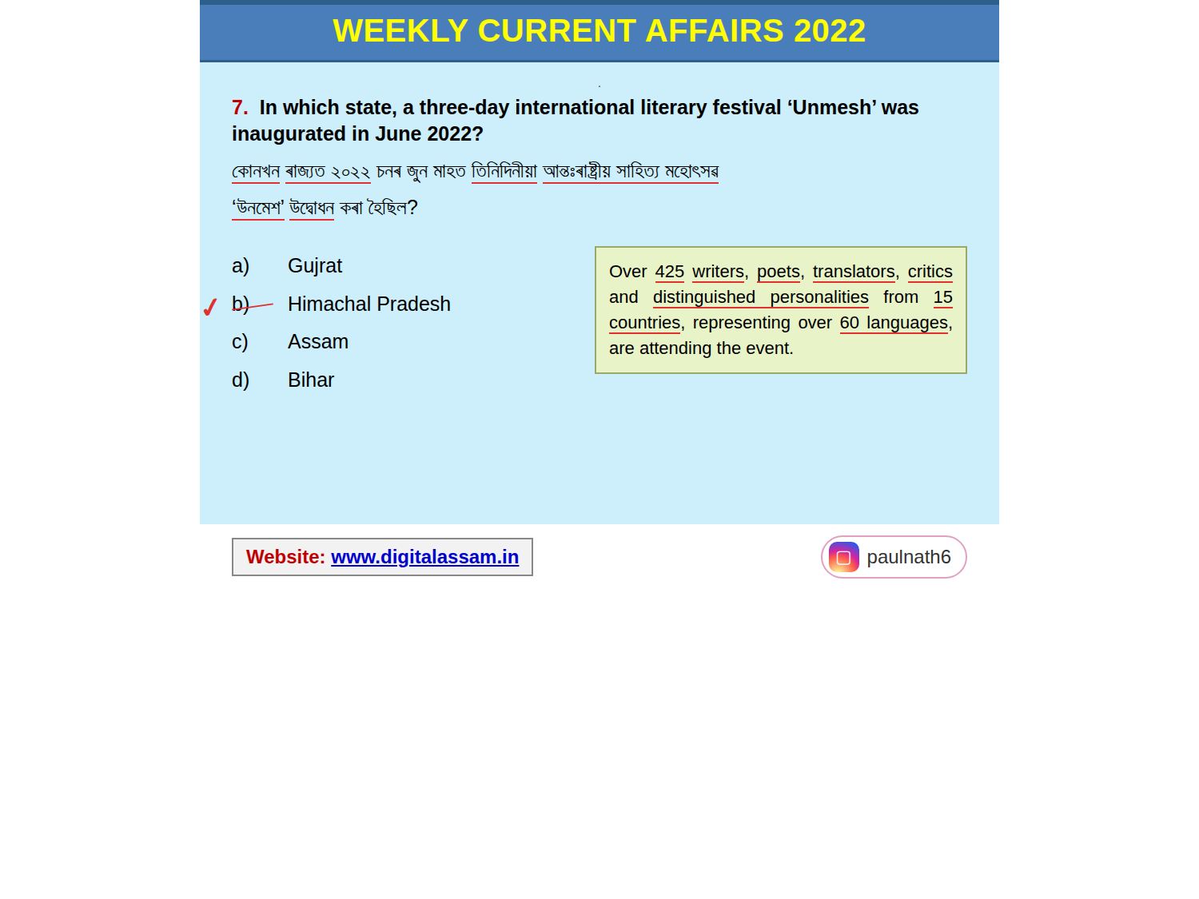WEEKLY CURRENT AFFAIRS 2022
.
7. In which state, a three-day international literary festival ‘Unmesh’ was inaugurated in June 2022?
কোনখন ৰাজ্যত ২০২২ চনৰ জুন মাহত তিনিদিনীয়া আন্তঃৰাষ্ট্ৰীয় সাহিত্য মহোৎসৱ
‘উনমেশ’ উদ্বোধন কৰা হৈছিল?
a) Gujrat
✓ b) Himachal Pradesh
c) Assam
d) Bihar
Over 425 writers, poets, translators, critics and distinguished personalities from 15 countries, representing over 60 languages, are attending the event.
Website: www.digitalassam.in
▢
paulnath6